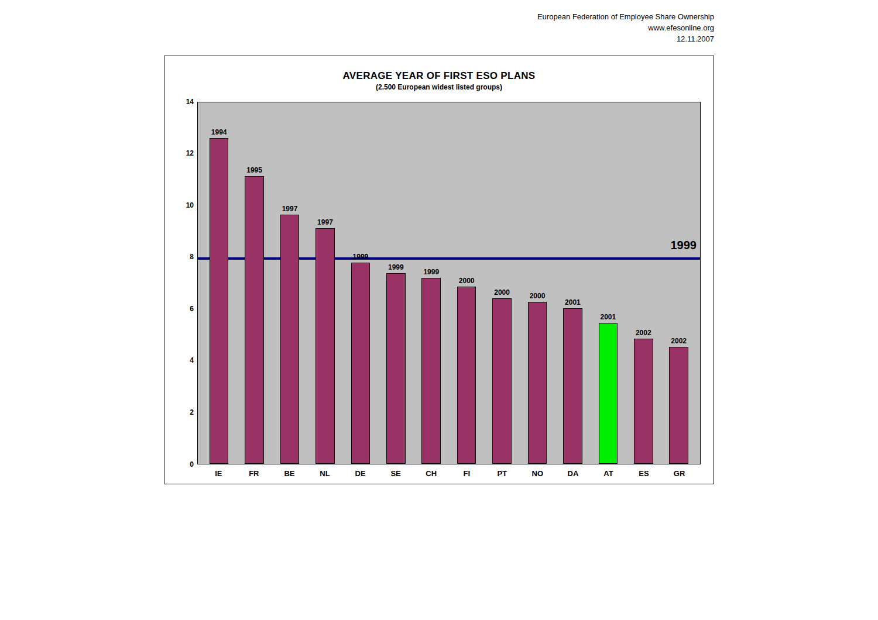European Federation of Employee Share Ownership
www.efesonline.org
12.11.2007
AVERAGE YEAR OF FIRST ESO PLANS
(2.500 European widest listed groups)
14
12
10
8
6
4
2
0
1999
1994
1995
1997
1997
1999
1999
1999
2000
2000
2000
2001
2001
2002
2002
IE
FR
BE
NL
DE
SE
CH
FI
PT
NO
DA
AT
ES
GR